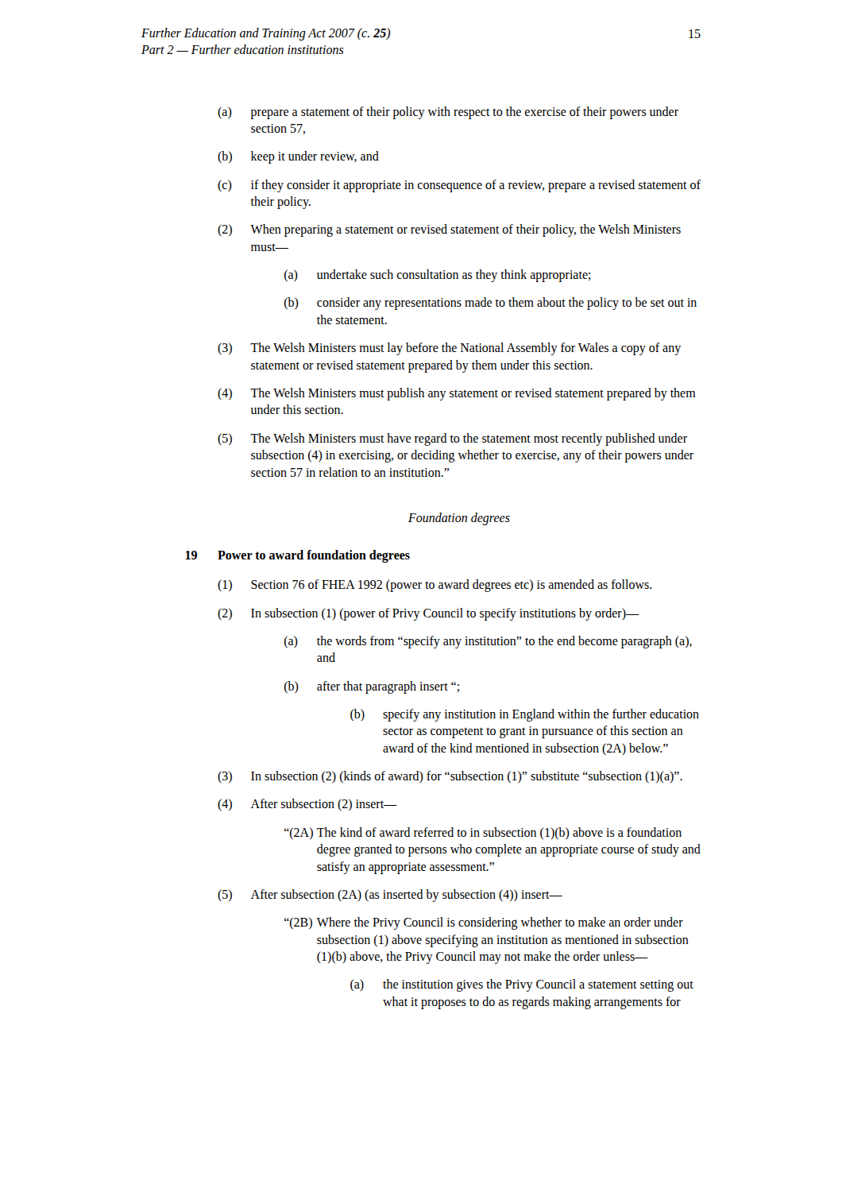Further Education and Training Act 2007 (c. 25)
Part 2 — Further education institutions
15
(a) prepare a statement of their policy with respect to the exercise of their powers under section 57,
(b) keep it under review, and
(c) if they consider it appropriate in consequence of a review, prepare a revised statement of their policy.
(2) When preparing a statement or revised statement of their policy, the Welsh Ministers must—
(a) undertake such consultation as they think appropriate;
(b) consider any representations made to them about the policy to be set out in the statement.
(3) The Welsh Ministers must lay before the National Assembly for Wales a copy of any statement or revised statement prepared by them under this section.
(4) The Welsh Ministers must publish any statement or revised statement prepared by them under this section.
(5) The Welsh Ministers must have regard to the statement most recently published under subsection (4) in exercising, or deciding whether to exercise, any of their powers under section 57 in relation to an institution.”
Foundation degrees
19 Power to award foundation degrees
(1) Section 76 of FHEA 1992 (power to award degrees etc) is amended as follows.
(2) In subsection (1) (power of Privy Council to specify institutions by order)—
(a) the words from “specify any institution” to the end become paragraph (a), and
(b) after that paragraph insert “;
(b) specify any institution in England within the further education sector as competent to grant in pursuance of this section an award of the kind mentioned in subsection (2A) below.”
(3) In subsection (2) (kinds of award) for “subsection (1)” substitute “subsection (1)(a)”.
(4) After subsection (2) insert—
“(2A) The kind of award referred to in subsection (1)(b) above is a foundation degree granted to persons who complete an appropriate course of study and satisfy an appropriate assessment.”
(5) After subsection (2A) (as inserted by subsection (4)) insert—
“(2B) Where the Privy Council is considering whether to make an order under subsection (1) above specifying an institution as mentioned in subsection (1)(b) above, the Privy Council may not make the order unless—
(a) the institution gives the Privy Council a statement setting out what it proposes to do as regards making arrangements for